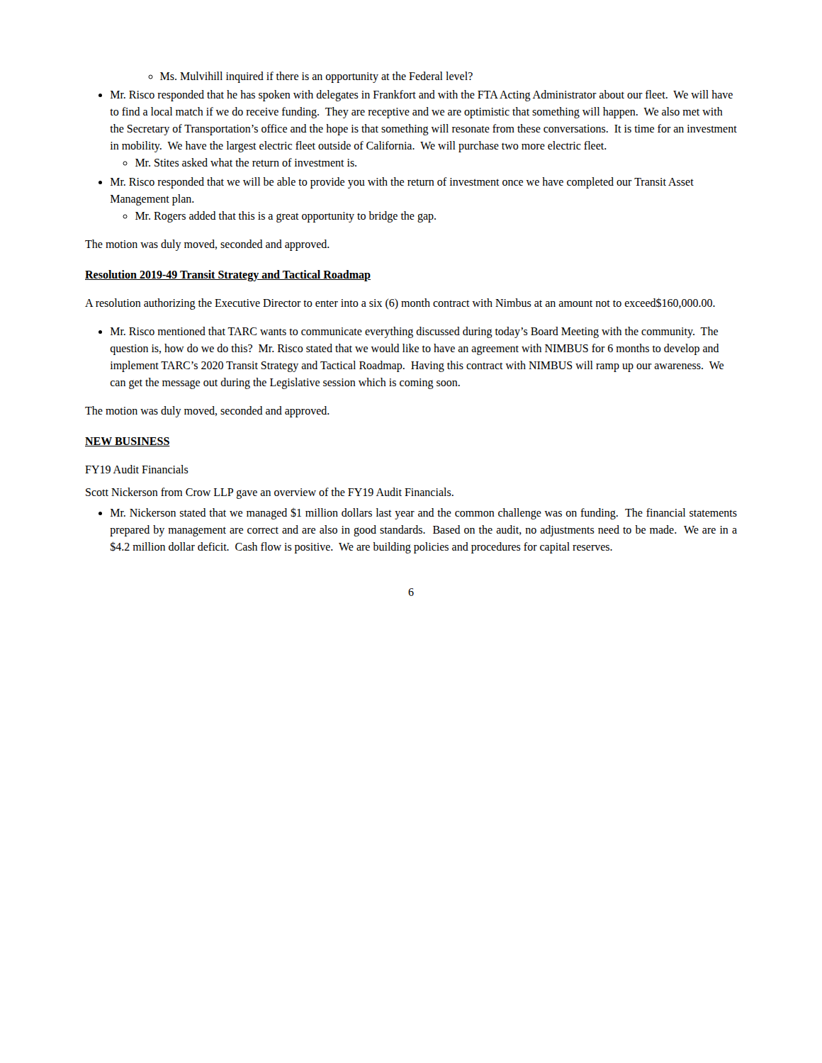Ms. Mulvihill inquired if there is an opportunity at the Federal level?
Mr. Risco responded that he has spoken with delegates in Frankfort and with the FTA Acting Administrator about our fleet. We will have to find a local match if we do receive funding. They are receptive and we are optimistic that something will happen. We also met with the Secretary of Transportation’s office and the hope is that something will resonate from these conversations. It is time for an investment in mobility. We have the largest electric fleet outside of California. We will purchase two more electric fleet.
Mr. Stites asked what the return of investment is.
Mr. Risco responded that we will be able to provide you with the return of investment once we have completed our Transit Asset Management plan.
Mr. Rogers added that this is a great opportunity to bridge the gap.
The motion was duly moved, seconded and approved.
Resolution 2019-49 Transit Strategy and Tactical Roadmap
A resolution authorizing the Executive Director to enter into a six (6) month contract with Nimbus at an amount not to exceed$160,000.00.
Mr. Risco mentioned that TARC wants to communicate everything discussed during today’s Board Meeting with the community. The question is, how do we do this? Mr. Risco stated that we would like to have an agreement with NIMBUS for 6 months to develop and implement TARC’s 2020 Transit Strategy and Tactical Roadmap. Having this contract with NIMBUS will ramp up our awareness. We can get the message out during the Legislative session which is coming soon.
The motion was duly moved, seconded and approved.
NEW BUSINESS
FY19 Audit Financials
Scott Nickerson from Crow LLP gave an overview of the FY19 Audit Financials.
Mr. Nickerson stated that we managed $1 million dollars last year and the common challenge was on funding. The financial statements prepared by management are correct and are also in good standards. Based on the audit, no adjustments need to be made. We are in a $4.2 million dollar deficit. Cash flow is positive. We are building policies and procedures for capital reserves.
6